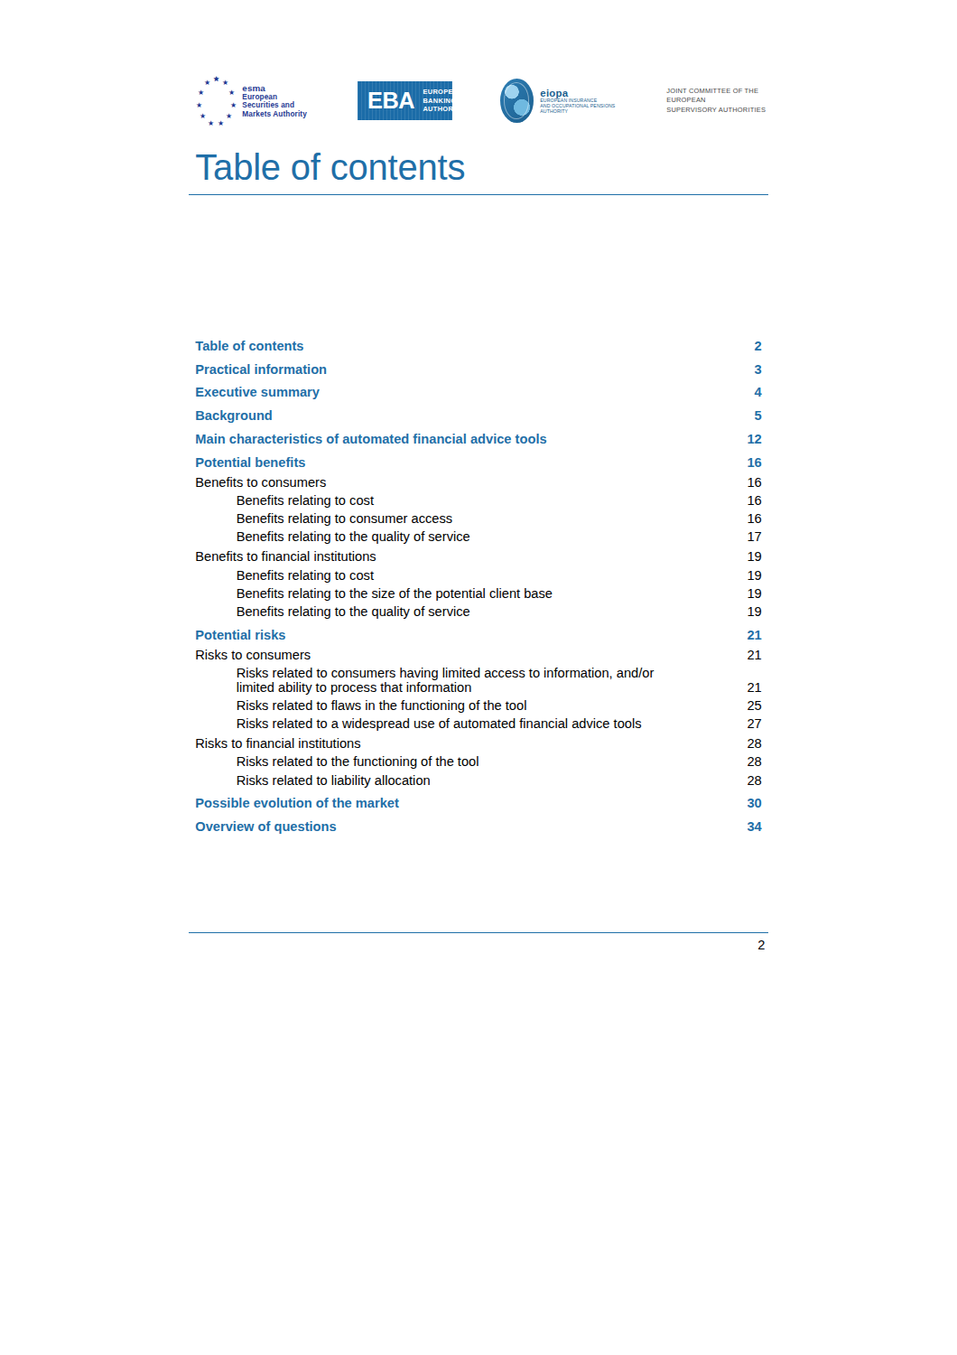★ ★ ★ ★ ★ ★ ★ ★ ★ ★ ★ ★
esma
European Securities and
Markets Authority
EBA
EUROPEAN
BANKING
AUTHORITY
eiopa
European Insurance
and Occupational Pensions Authority
Joint Committee of the European
Supervisory Authorities
Table of contents
Table of contents 2
Practical information 3
Executive summary 4
Background 5
Main characteristics of automated financial advice tools 12
Potential benefits 16
Benefits to consumers 16
Benefits relating to cost 16
Benefits relating to consumer access 16
Benefits relating to the quality of service 17
Benefits to financial institutions 19
Benefits relating to cost 19
Benefits relating to the size of the potential client base 19
Benefits relating to the quality of service 19
Potential risks 21
Risks to consumers 21
Risks related to consumers having limited access to information, and/or limited ability to process that information 21
Risks related to flaws in the functioning of the tool 25
Risks related to a widespread use of automated financial advice tools 27
Risks to financial institutions 28
Risks related to the functioning of the tool 28
Risks related to liability allocation 28
Possible evolution of the market 30
Overview of questions 34
2